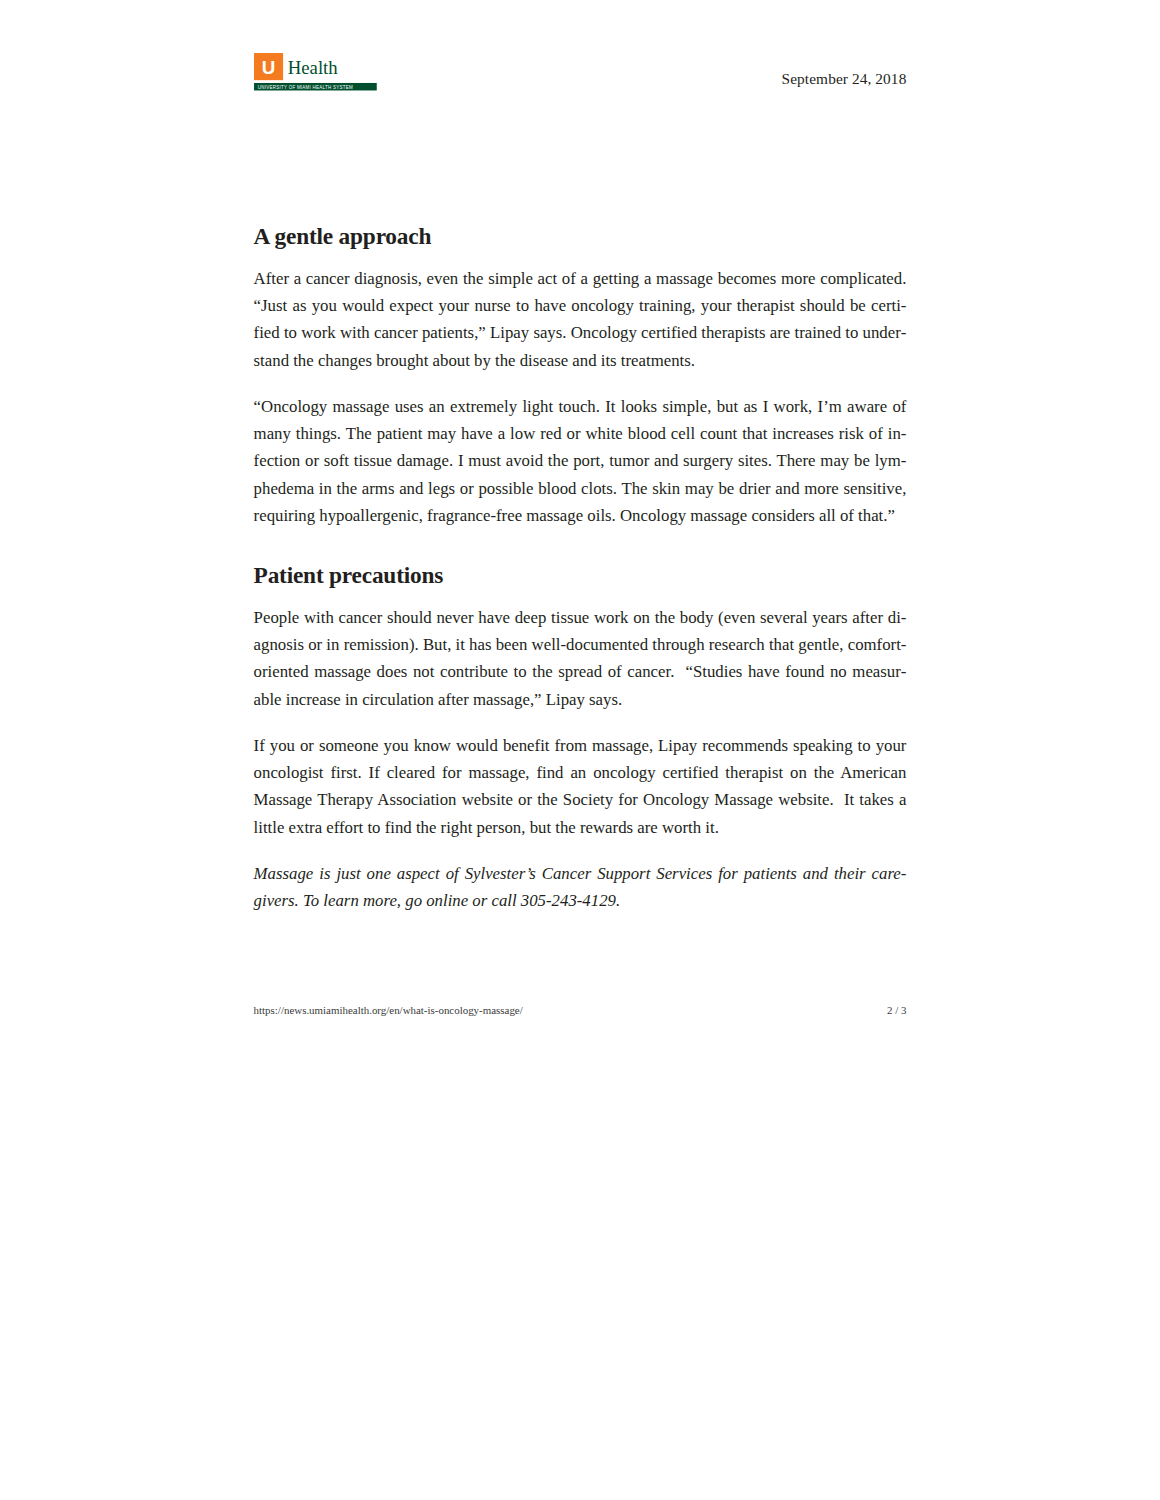U Health UNIVERSITY OF MIAMI HEALTH SYSTEM
September 24, 2018
A gentle approach
After a cancer diagnosis, even the simple act of a getting a massage becomes more complicated. “Just as you would expect your nurse to have oncology training, your therapist should be certified to work with cancer patients,” Lipay says. Oncology certified therapists are trained to understand the changes brought about by the disease and its treatments.
“Oncology massage uses an extremely light touch. It looks simple, but as I work, I’m aware of many things. The patient may have a low red or white blood cell count that increases risk of infection or soft tissue damage. I must avoid the port, tumor and surgery sites. There may be lymphedema in the arms and legs or possible blood clots. The skin may be drier and more sensitive, requiring hypoallergenic, fragrance-free massage oils. Oncology massage considers all of that.”
Patient precautions
People with cancer should never have deep tissue work on the body (even several years after diagnosis or in remission). But, it has been well-documented through research that gentle, comfort-oriented massage does not contribute to the spread of cancer. “Studies have found no measurable increase in circulation after massage,” Lipay says.
If you or someone you know would benefit from massage, Lipay recommends speaking to your oncologist first. If cleared for massage, find an oncology certified therapist on the American Massage Therapy Association website or the Society for Oncology Massage website. It takes a little extra effort to find the right person, but the rewards are worth it.
Massage is just one aspect of Sylvester’s Cancer Support Services for patients and their caregivers. To learn more, go online or call 305-243-4129.
https://news.umiamihealth.org/en/what-is-oncology-massage/ 2 / 3